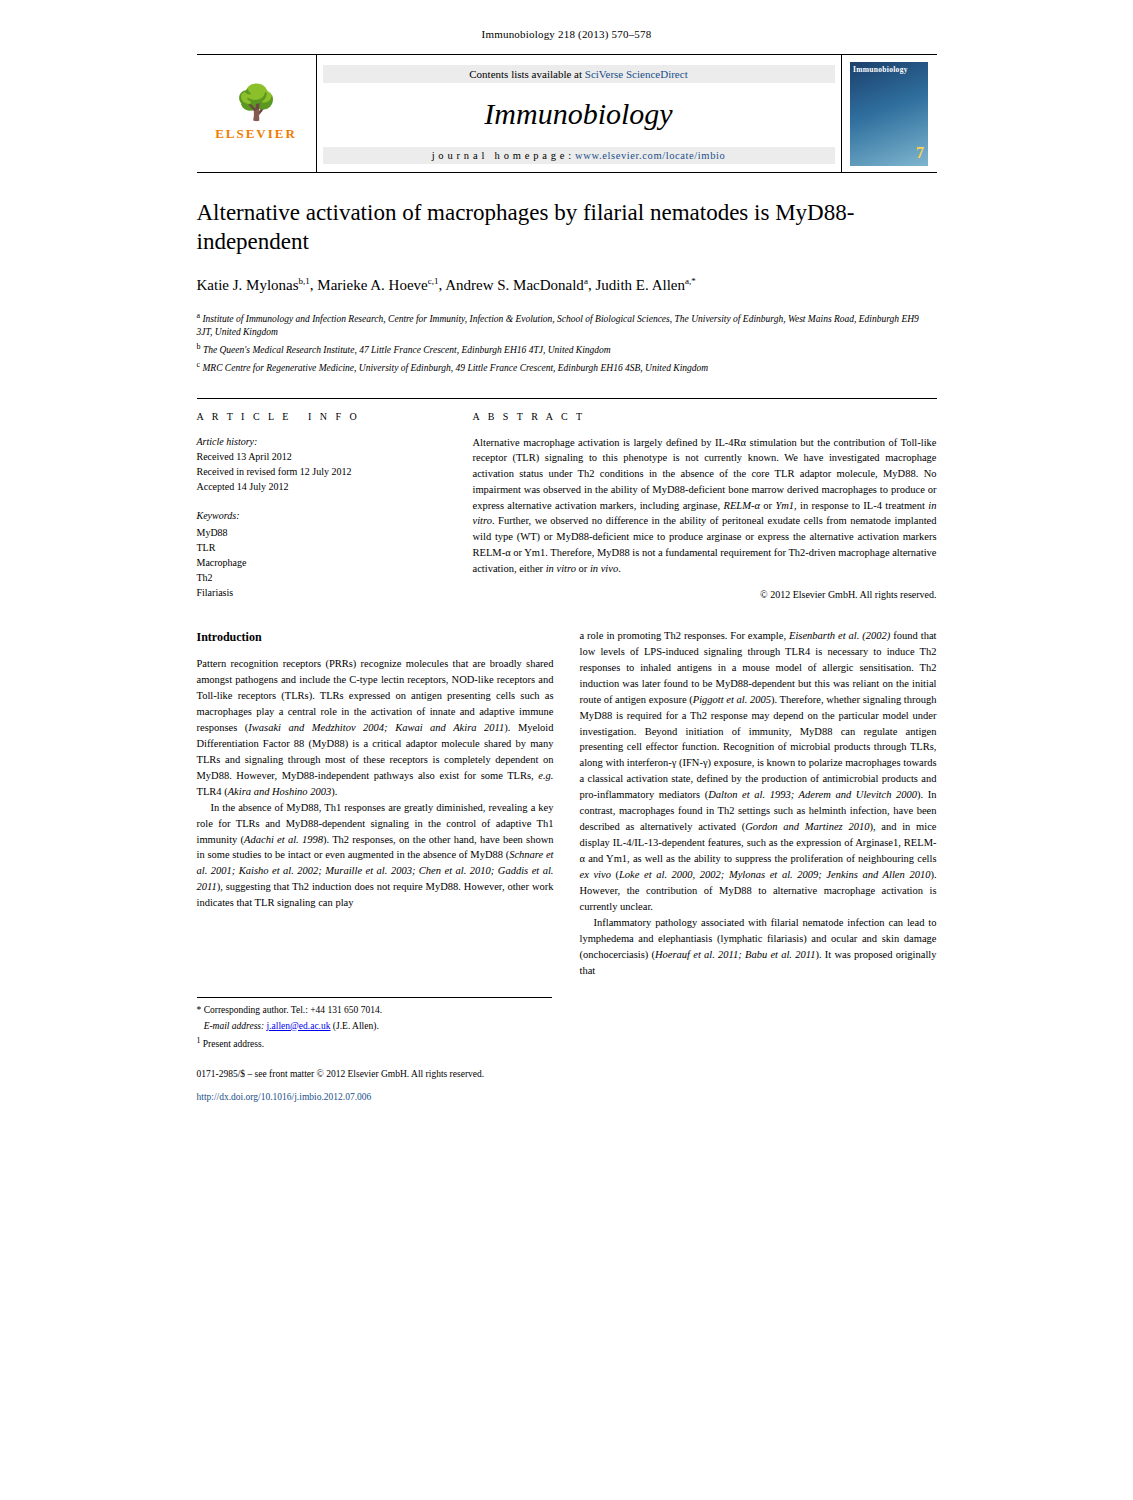Immunobiology 218 (2013) 570–578
🌳
ELSEVIER
Contents lists available at SciVerse ScienceDirect
Immunobiology
j o u r n a l h o m e p a g e : www.elsevier.com/locate/imbio
Immunobiology
7
Alternative activation of macrophages by filarial nematodes is MyD88-independent
Katie J. Mylonasb,1, Marieke A. Hoevec,1, Andrew S. MacDonalda, Judith E. Allena,*
a Institute of Immunology and Infection Research, Centre for Immunity, Infection & Evolution, School of Biological Sciences, The University of Edinburgh, West Mains Road, Edinburgh EH9 3JT, United Kingdom
b The Queen's Medical Research Institute, 47 Little France Crescent, Edinburgh EH16 4TJ, United Kingdom
c MRC Centre for Regenerative Medicine, University of Edinburgh, 49 Little France Crescent, Edinburgh EH16 4SB, United Kingdom
A R T I C L E I N F O
Article history:
Received 13 April 2012
Received in revised form 12 July 2012
Accepted 14 July 2012
Keywords:
MyD88
TLR
Macrophage
Th2
Filariasis
A B S T R A C T
Alternative macrophage activation is largely defined by IL-4Rα stimulation but the contribution of Toll-like receptor (TLR) signaling to this phenotype is not currently known. We have investigated macrophage activation status under Th2 conditions in the absence of the core TLR adaptor molecule, MyD88. No impairment was observed in the ability of MyD88-deficient bone marrow derived macrophages to produce or express alternative activation markers, including arginase, RELM-α or Ym1, in response to IL-4 treatment in vitro. Further, we observed no difference in the ability of peritoneal exudate cells from nematode implanted wild type (WT) or MyD88-deficient mice to produce arginase or express the alternative activation markers RELM-α or Ym1. Therefore, MyD88 is not a fundamental requirement for Th2-driven macrophage alternative activation, either in vitro or in vivo.
© 2012 Elsevier GmbH. All rights reserved.
Introduction
Pattern recognition receptors (PRRs) recognize molecules that are broadly shared amongst pathogens and include the C-type lectin receptors, NOD-like receptors and Toll-like receptors (TLRs). TLRs expressed on antigen presenting cells such as macrophages play a central role in the activation of innate and adaptive immune responses (Iwasaki and Medzhitov 2004; Kawai and Akira 2011). Myeloid Differentiation Factor 88 (MyD88) is a critical adaptor molecule shared by many TLRs and signaling through most of these receptors is completely dependent on MyD88. However, MyD88-independent pathways also exist for some TLRs, e.g. TLR4 (Akira and Hoshino 2003).
In the absence of MyD88, Th1 responses are greatly diminished, revealing a key role for TLRs and MyD88-dependent signaling in the control of adaptive Th1 immunity (Adachi et al. 1998). Th2 responses, on the other hand, have been shown in some studies to be intact or even augmented in the absence of MyD88 (Schnare et al. 2001; Kaisho et al. 2002; Muraille et al. 2003; Chen et al. 2010; Gaddis et al. 2011), suggesting that Th2 induction does not require MyD88. However, other work indicates that TLR signaling can play
a role in promoting Th2 responses. For example, Eisenbarth et al. (2002) found that low levels of LPS-induced signaling through TLR4 is necessary to induce Th2 responses to inhaled antigens in a mouse model of allergic sensitisation. Th2 induction was later found to be MyD88-dependent but this was reliant on the initial route of antigen exposure (Piggott et al. 2005). Therefore, whether signaling through MyD88 is required for a Th2 response may depend on the particular model under investigation. Beyond initiation of immunity, MyD88 can regulate antigen presenting cell effector function. Recognition of microbial products through TLRs, along with interferon-γ (IFN-γ) exposure, is known to polarize macrophages towards a classical activation state, defined by the production of antimicrobial products and pro-inflammatory mediators (Dalton et al. 1993; Aderem and Ulevitch 2000). In contrast, macrophages found in Th2 settings such as helminth infection, have been described as alternatively activated (Gordon and Martinez 2010), and in mice display IL-4/IL-13-dependent features, such as the expression of Arginase1, RELM-α and Ym1, as well as the ability to suppress the proliferation of neighbouring cells ex vivo (Loke et al. 2000, 2002; Mylonas et al. 2009; Jenkins and Allen 2010). However, the contribution of MyD88 to alternative macrophage activation is currently unclear.
Inflammatory pathology associated with filarial nematode infection can lead to lymphedema and elephantiasis (lymphatic filariasis) and ocular and skin damage (onchocerciasis) (Hoerauf et al. 2011; Babu et al. 2011). It was proposed originally that
* Corresponding author. Tel.: +44 131 650 7014.
E-mail address: j.allen@ed.ac.uk (J.E. Allen).
1 Present address.
0171-2985/$ – see front matter © 2012 Elsevier GmbH. All rights reserved.
http://dx.doi.org/10.1016/j.imbio.2012.07.006